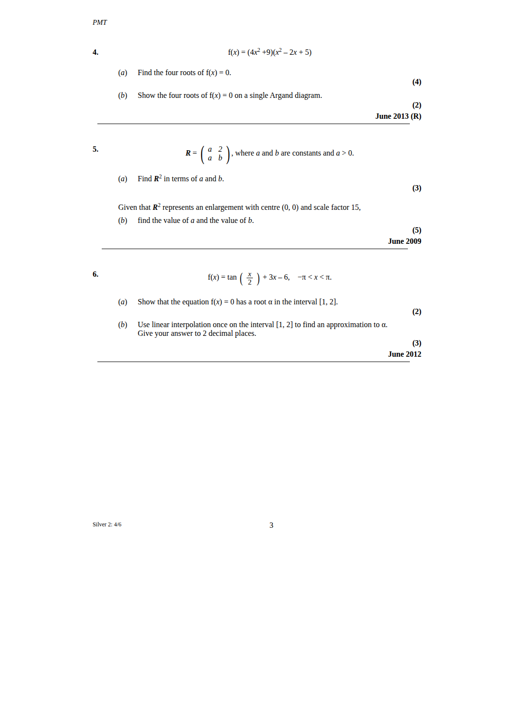PMT
4.
f(x) = (4x2 +9)(x2 – 2x + 5)
(a)
Find the four roots of f(x) = 0.
(4)
(b)
Show the four roots of f(x) = 0 on a single Argand diagram.
(2)
June 2013 (R)
5.
R = (
| a | 2 |
| a | b |
) , where a and b are constants and a > 0.
(a)
Find R2 in terms of a and b.
(3)
Given that R2 represents an enlargement with centre (0, 0) and scale factor 15,
(b)
find the value of a and the value of b.
(5)
June 2009
6.
f(x) = tan ( x 2 ) + 3x – 6, −π < x < π.
(a)
Show that the equation f(x) = 0 has a root α in the interval [1, 2].
(2)
(b)
Use linear interpolation once on the interval [1, 2] to find an approximation to α.
Give your answer to 2 decimal places.
(3)
June 2012
Silver 2: 4/6
3